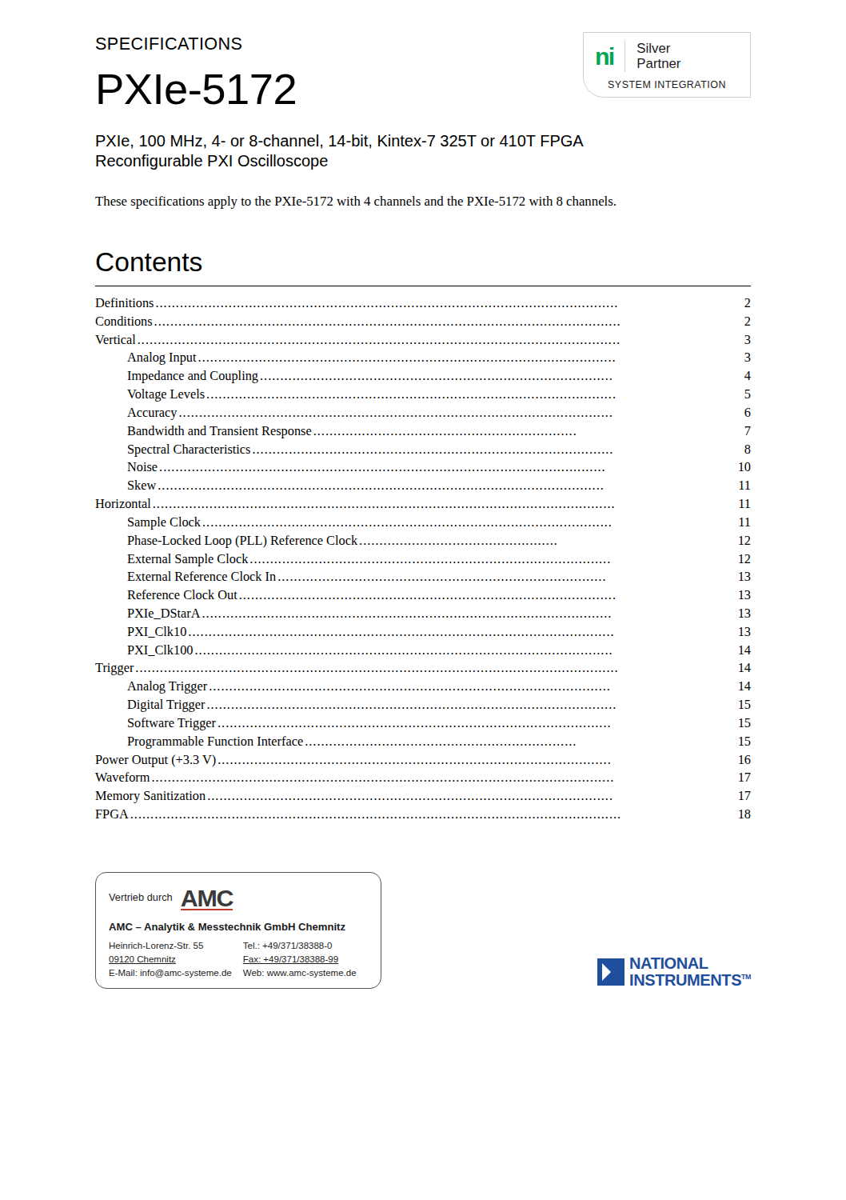SPECIFICATIONS
PXIe-5172
ni Silver
Partner
SYSTEM INTEGRATION
PXIe, 100 MHz, 4- or 8-channel, 14-bit, Kintex-7 325T or 410T FPGA Reconfigurable PXI Oscilloscope
These specifications apply to the PXIe-5172 with 4 channels and the PXIe-5172 with 8 channels.
Contents
Definitions.................................................................................................................. 2
Conditions................................................................................................................... 2
Vertical....................................................................................................................... 3
Analog Input....................................................................................................... 3
Impedance and Coupling....................................................................................... 4
Voltage Levels..................................................................................................... 5
Accuracy........................................................................................................... 6
Bandwidth and Transient Response................................................................. 7
Spectral Characteristics......................................................................................... 8
Noise.............................................................................................................. 10
Skew.............................................................................................................. 11
Horizontal.................................................................................................................. 11
Sample Clock..................................................................................................... 11
Phase-Locked Loop (PLL) Reference Clock................................................. 12
External Sample Clock......................................................................................... 12
External Reference Clock In................................................................................. 13
Reference Clock Out............................................................................................. 13
PXIe_DStarA..................................................................................................... 13
PXI_Clk10......................................................................................................... 13
PXI_Clk100....................................................................................................... 14
Trigger....................................................................................................................... 14
Analog Trigger................................................................................................... 14
Digital Trigger..................................................................................................... 15
Software Trigger................................................................................................. 15
Programmable Function Interface................................................................... 15
Power Output (+3.3 V)................................................................................................. 16
Waveform.................................................................................................................. 17
Memory Sanitization.................................................................................................... 17
FPGA......................................................................................................................... 18
Vertrieb durch AMC
AMC – Analytik & Messtechnik GmbH Chemnitz
| Heinrich-Lorenz-Str. 55 | Tel.: +49/371/38388-0 |
| 09120 Chemnitz | Fax: +49/371/38388-99 |
| E-Mail: info@amc-systeme.de | Web: www.amc-systeme.de |
NATIONALINSTRUMENTSTM